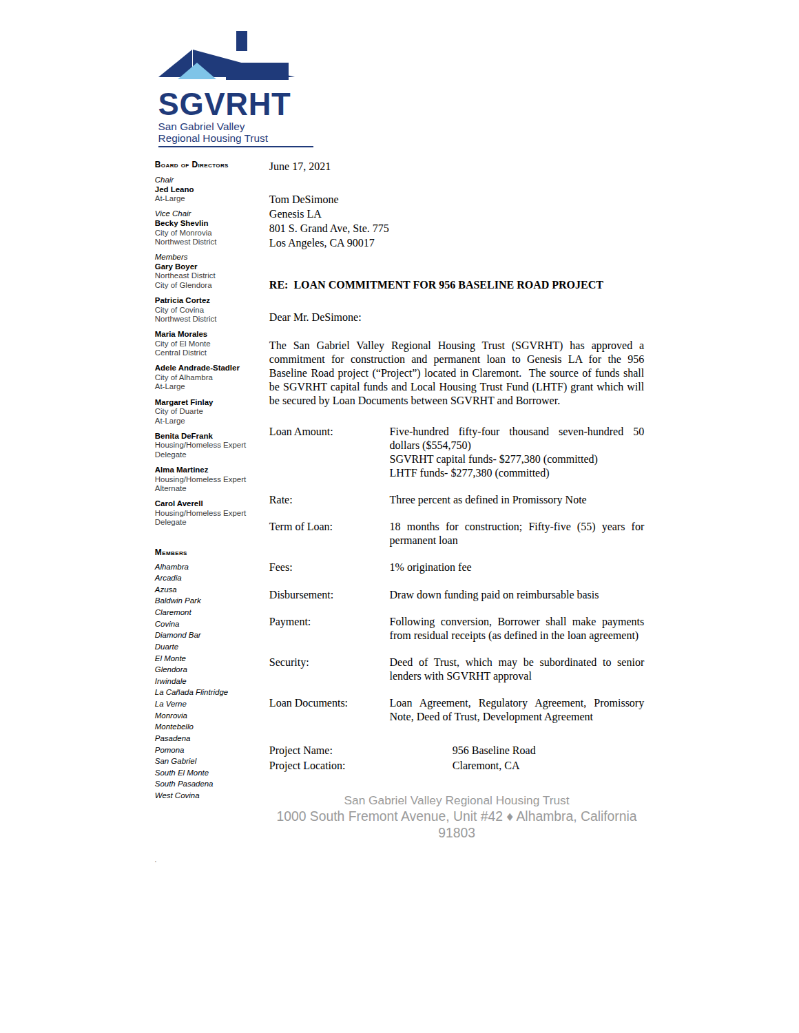SGVRHT San Gabriel Valley Regional Housing Trust
Board of Directors
Chair
Jed Leano
At-Large
Vice Chair
Becky Shevlin
City of Monrovia
Northwest District
Members
Gary Boyer
Northeast District
City of Glendora
Patricia Cortez
City of Covina
Northwest District
Maria Morales
City of El Monte
Central District
Adele Andrade-Stadler
City of Alhambra
At-Large
Margaret Finlay
City of Duarte
At-Large
Benita DeFrank
Housing/Homeless Expert
Delegate
Alma Martinez
Housing/Homeless Expert
Alternate
Carol Averell
Housing/Homeless Expert
Delegate
Members
Alhambra
Arcadia
Azusa
Baldwin Park
Claremont
Covina
Diamond Bar
Duarte
El Monte
Glendora
Irwindale
La Cañada Flintridge
La Verne
Monrovia
Montebello
Pasadena
Pomona
San Gabriel
South El Monte
South Pasadena
West Covina
June 17, 2021
Tom DeSimone
Genesis LA
801 S. Grand Ave, Ste. 775
Los Angeles, CA 90017
RE: LOAN COMMITMENT FOR 956 BASELINE ROAD PROJECT
Dear Mr. DeSimone:
The San Gabriel Valley Regional Housing Trust (SGVRHT) has approved a commitment for construction and permanent loan to Genesis LA for the 956 Baseline Road project (“Project”) located in Claremont. The source of funds shall be SGVRHT capital funds and Local Housing Trust Fund (LHTF) grant which will be secured by Loan Documents between SGVRHT and Borrower.
| Loan Amount: | Five-hundred fifty-four thousand seven-hundred 50 dollars ($554,750) SGVRHT capital funds- $277,380 (committed) LHTF funds- $277,380 (committed) |
| Rate: | Three percent as defined in Promissory Note |
| Term of Loan: | 18 months for construction; Fifty-five (55) years for permanent loan |
| Fees: | 1% origination fee |
| Disbursement: | Draw down funding paid on reimbursable basis |
| Payment: | Following conversion, Borrower shall make payments from residual receipts (as defined in the loan agreement) |
| Security: | Deed of Trust, which may be subordinated to senior lenders with SGVRHT approval |
| Loan Documents: | Loan Agreement, Regulatory Agreement, Promissory Note, Deed of Trust, Development Agreement |
| Project Name: | 956 Baseline Road |
| Project Location: | Claremont, CA |
San Gabriel Valley Regional Housing Trust
1000 South Fremont Avenue, Unit #42 ♦ Alhambra, California 91803
.